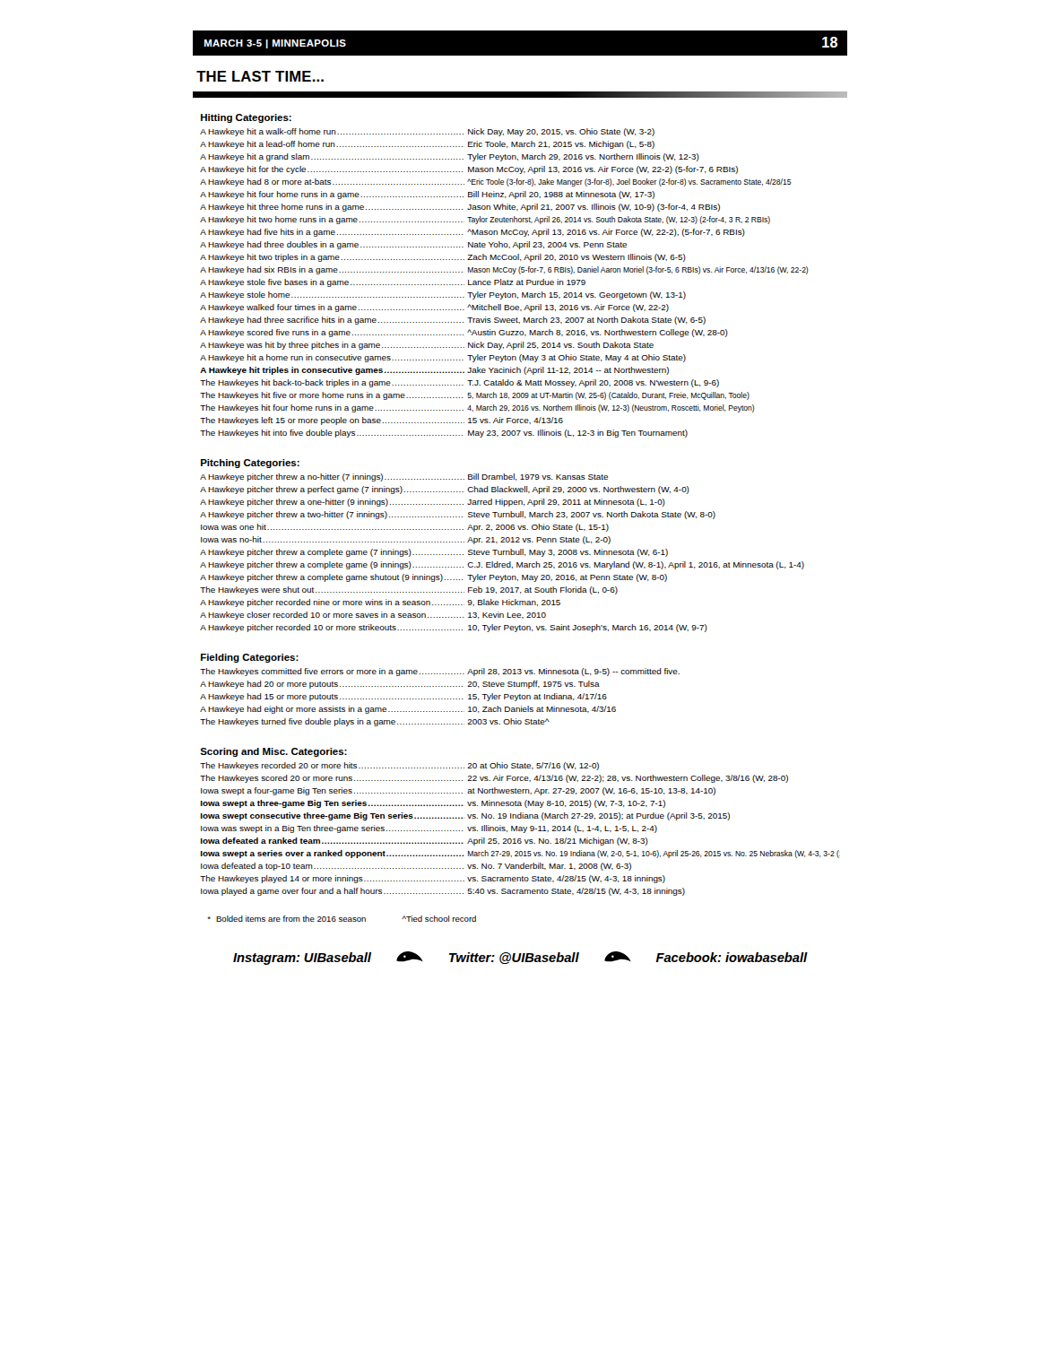MARCH 3-5 | MINNEAPOLIS
18
THE LAST TIME...
Hitting Categories:
A Hawkeye hit a walk-off home run.................................................................................................................................. Nick Day, May 20, 2015, vs. Ohio State (W, 3-2)
A Hawkeye hit a lead-off home run.................................................................................................................................. Eric Toole, March 21, 2015 vs. Michigan (L, 5-8)
A Hawkeye hit a grand slam.......................................................................................................................................... Tyler Peyton, March 29, 2016 vs. Northern Illinois (W, 12-3)
A Hawkeye hit for the cycle.......................................................................................................................................... Mason McCoy, April 13, 2016 vs. Air Force (W, 22-2) (5-for-7, 6 RBIs)
A Hawkeye had 8 or more at-bats..................................................................................................................................^Eric Toole (3-for-8), Jake Manger (3-for-8), Joel Booker (2-for-8) vs. Sacramento State, 4/28/15
A Hawkeye hit four home runs in a game.......................................................................................................................... Bill Heinz, April 20, 1988 at Minnesota (W, 17-3)
A Hawkeye hit three home runs in a game........................................................................................................................ Jason White, April 21, 2007 vs. Illinois (W, 10-9) (3-for-4, 4 RBIs)
A Hawkeye hit two home runs in a game.......................................................................................................................... Taylor Zeutenhorst, April 26, 2014 vs. South Dakota State, (W, 12-3) (2-for-4, 3 R, 2 RBIs)
A Hawkeye had five hits in a game..................................................................................................................................^Mason McCoy, April 13, 2016 vs. Air Force (W, 22-2), (5-for-7, 6 RBIs)
A Hawkeye had three doubles in a game.......................................................................................................................... Nate Yoho, April 23, 2004 vs. Penn State
A Hawkeye hit two triples in a game.............................................................................................................................. Zach McCool, April 20, 2010 vs Western Illinois (W, 6-5)
A Hawkeye had six RBIs in a game.................................................................................................................................. Mason McCoy (5-for-7, 6 RBIs), Daniel Aaron Moriel (3-for-5, 6 RBIs) vs. Air Force, 4/13/16 (W, 22-2)
A Hawkeye stole five bases in a game............................................................................................................................ Lance Platz at Purdue in 1979
A Hawkeye stole home.................................................................................................................................................. Tyler Peyton, March 15, 2014 vs. Georgetown (W, 13-1)
A Hawkeye walked four times in a game..........................................................................................................................^Mitchell Boe, April 13, 2016 vs. Air Force (W, 22-2)
A Hawkeye had three sacrifice hits in a game.................................................................................................................. Travis Sweet, March 23, 2007 at North Dakota State (W, 6-5)
A Hawkeye scored five runs in a game..............................................................................................................................^Austin Guzzo, March 8, 2016, vs. Northwestern College (W, 28-0)
A Hawkeye was hit by three pitches in a game................................................................................................................ Nick Day, April 25, 2014 vs. South Dakota State
A Hawkeye hit a home run in consecutive games............................................................................................................ Tyler Peyton (May 3 at Ohio State, May 4 at Ohio State)
A Hawkeye hit triples in consecutive games.................................................................................................................. Jake Yacinich (April 11-12, 2014 -- at Northwestern)
The Hawkeyes hit back-to-back triples in a game............................................................................................................ T.J. Cataldo & Matt Mossey, April 20, 2008 vs. N'western (L, 9-6)
The Hawkeyes hit five or more home runs in a game.................................................................................................... 5, March 18, 2009 at UT-Martin (W, 25-6) (Cataldo, Durant, Freie, McQuillan, Toole)
The Hawkeyes hit four home runs in a game.................................................................................................................. 4, March 29, 2016 vs. Northern Illinois (W, 12-3) (Neustrom, Roscetti, Moriel, Peyton)
The Hawkeyes left 15 or more people on base................................................................................................................ 15 vs. Air Force, 4/13/16
The Hawkeyes hit into five double plays.......................................................................................................................... May 23, 2007 vs. Illinois (L, 12-3 in Big Ten Tournament)
Pitching Categories:
A Hawkeye pitcher threw a no-hitter (7 innings)................................................................................................................ Bill Drambel, 1979 vs. Kansas State
A Hawkeye pitcher threw a perfect game (7 innings).................................................................................................... Chad Blackwell, April 29, 2000 vs. Northwestern (W, 4-0)
A Hawkeye pitcher threw a one-hitter (9 innings)............................................................................................................ Jarred Hippen, April 29, 2011 at Minnesota (L, 1-0)
A Hawkeye pitcher threw a two-hitter (7 innings)............................................................................................................ Steve Turnbull, March 23, 2007 vs. North Dakota State (W, 8-0)
Iowa was one hit.......................................................................................................................................................... Apr. 2, 2006 vs. Ohio State (L, 15-1)
Iowa was no-hit............................................................................................................................................................ Apr. 21, 2012 vs. Penn State (L, 2-0)
A Hawkeye pitcher threw a complete game (7 innings)................................................................................................ Steve Turnbull, May 3, 2008 vs. Minnesota (W, 6-1)
A Hawkeye pitcher threw a complete game (9 innings)................................................................................................ C.J. Eldred, March 25, 2016 vs. Maryland (W, 8-1), April 1, 2016, at Minnesota (L, 1-4)
A Hawkeye pitcher threw a complete game shutout (9 innings)................................................................................ Tyler Peyton, May 20, 2016, at Penn State (W, 8-0)
The Hawkeyes were shut out........................................................................................................................................ Feb 19, 2017, at South Florida (L, 0-6)
A Hawkeye pitcher recorded nine or more wins in a season........................................................................................ 9, Blake Hickman, 2015
A Hawkeye closer recorded 10 or more saves in a season............................................................................................ 13, Kevin Lee, 2010
A Hawkeye pitcher recorded 10 or more strikeouts........................................................................................................ 10, Tyler Peyton, vs. Saint Joseph's, March 16, 2014 (W, 9-7)
Fielding Categories:
The Hawkeyes committed five errors or more in a game................................................................................................ April 28, 2013 vs. Minnesota (L, 9-5) -- committed five.
A Hawkeye had 20 or more putouts.............................................................................................................................. 20, Steve Stumpff, 1975 vs. Tulsa
A Hawkeye had 15 or more putouts.............................................................................................................................. 15, Tyler Peyton at Indiana, 4/17/16
A Hawkeye had eight or more assists in a game................................................................................................................ 10, Zach Daniels at Minnesota, 4/3/16
The Hawkeyes turned five double plays in a game........................................................................................................ 2003 vs. Ohio State^
Scoring and Misc. Categories:
The Hawkeyes recorded 20 or more hits.......................................................................................................................... 20 at Ohio State, 5/7/16 (W, 12-0)
The Hawkeyes scored 20 or more runs.............................................................................................................................. 22 vs. Air Force, 4/13/16 (W, 22-2); 28, vs. Northwestern College, 3/8/16 (W, 28-0)
Iowa swept a four-game Big Ten series.............................................................................................................................. at Northwestern, Apr. 27-29, 2007 (W, 16-6, 15-10, 13-8, 14-10)
Iowa swept a three-game Big Ten series.......................................................................................................................... vs. Minnesota (May 8-10, 2015) (W, 7-3, 10-2, 7-1)
Iowa swept consecutive three-game Big Ten series........................................................................................................ vs. No. 19 Indiana (March 27-29, 2015); at Purdue (April 3-5, 2015)
Iowa was swept in a Big Ten three-game series................................................................................................................ vs. Illinois, May 9-11, 2014 (L, 1-4, L, 1-5, L, 2-4)
Iowa defeated a ranked team........................................................................................................................................ April 25, 2016 vs. No. 18/21 Michigan (W, 8-3)
Iowa swept a series over a ranked opponent.................................................................................................................. March 27-29, 2015 vs. No. 19 Indiana (W, 2-0, 5-1, 10-6), April 25-26, 2015 vs. No. 25 Nebraska (W, 4-3, 3-2 (10), 5-1)
Iowa defeated a top-10 team.......................................................................................................................................... vs. No. 7 Vanderbilt, Mar. 1, 2008 (W, 6-3)
The Hawkeyes played 14 or more innings.......................................................................................................................... vs. Sacramento State, 4/28/15 (W, 4-3, 18 innings)
Iowa played a game over four and a half hours................................................................................................................ 5:40 vs. Sacramento State, 4/28/15 (W, 4-3, 18 innings)
*Bolded items are from the 2016 season^Tied school record
Instagram: UIBaseball Twitter: @UIBaseball Facebook: iowabaseball